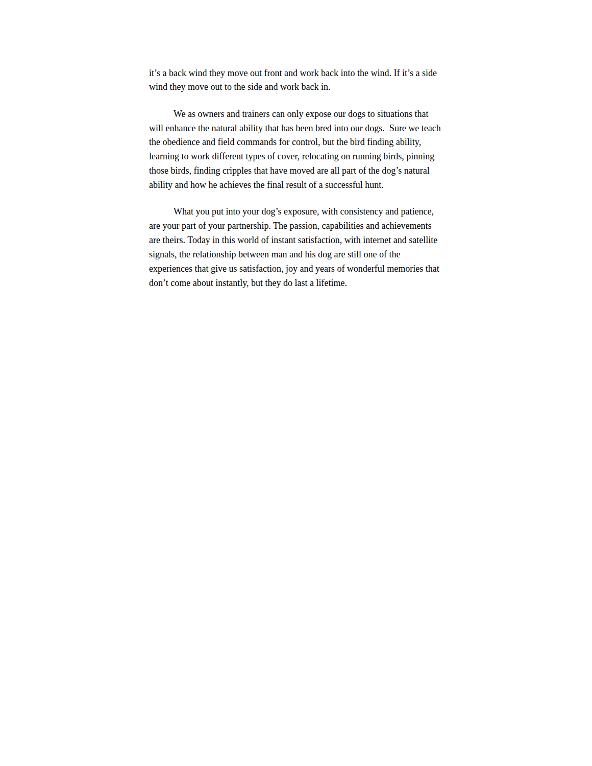it’s a back wind they move out front and work back into the wind. If it’s a side wind they move out to the side and work back in.
We as owners and trainers can only expose our dogs to situations that will enhance the natural ability that has been bred into our dogs. Sure we teach the obedience and field commands for control, but the bird finding ability, learning to work different types of cover, relocating on running birds, pinning those birds, finding cripples that have moved are all part of the dog’s natural ability and how he achieves the final result of a successful hunt.
What you put into your dog’s exposure, with consistency and patience, are your part of your partnership. The passion, capabilities and achievements are theirs. Today in this world of instant satisfaction, with internet and satellite signals, the relationship between man and his dog are still one of the experiences that give us satisfaction, joy and years of wonderful memories that don’t come about instantly, but they do last a lifetime.